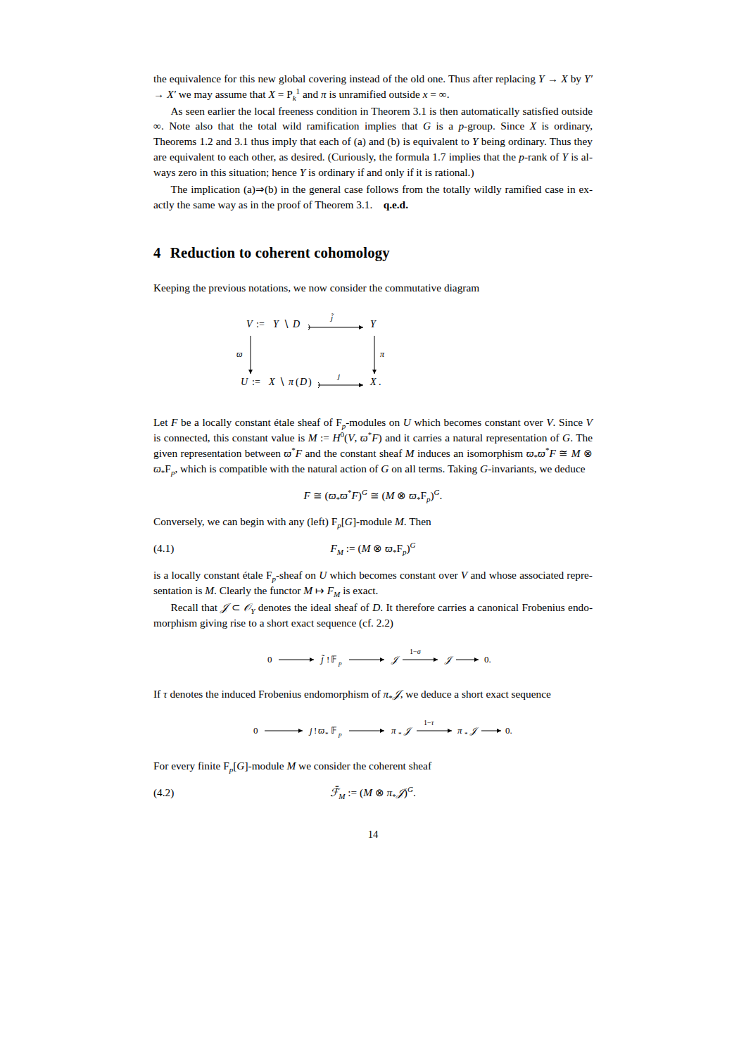the equivalence for this new global covering instead of the old one. Thus after replacing Y → X by Y′ → X′ we may assume that X = Pk1 and π is unramified outside x = ∞.
As seen earlier the local freeness condition in Theorem 3.1 is then automatically satisfied outside ∞. Note also that the total wild ramification implies that G is a p-group. Since X is ordinary, Theorems 1.2 and 3.1 thus imply that each of (a) and (b) is equivalent to Y being ordinary. Thus they are equivalent to each other, as desired. (Curiously, the formula 1.7 implies that the p-rank of Y is always zero in this situation; hence Y is ordinary if and only if it is rational.)
The implication (a)⇒(b) in the general case follows from the totally wildly ramified case in exactly the same way as in the proof of Theorem 3.1. q.e.d.
4 Reduction to coherent cohomology
Keeping the previous notations, we now consider the commutative diagram
V := Y ∖ D j̃ Y ϖ π U := X ∖ π ( D ) j X .
Let F be a locally constant étale sheaf of Fp-modules on U which becomes constant over V. Since V is connected, this constant value is M := H0(V, ϖ*F) and it carries a natural representation of G. The given representation between ϖ*F and the constant sheaf M induces an isomorphism ϖ*ϖ*F ≅ M ⊗ ϖ*Fp, which is compatible with the natural action of G on all terms. Taking G-invariants, we deduce
F ≅ (ϖ*ϖ*F)G ≅ (M ⊗ ϖ*Fp)G.
Conversely, we can begin with any (left) Fp[G]-module M. Then
(4.1)
FM := (M ⊗ ϖ*Fp)G
is a locally constant étale Fp-sheaf on U which becomes constant over V and whose associated representation is M. Clearly the functor M ↦ FM is exact.
Recall that 𝒥 ⊂ 𝒪Y denotes the ideal sheaf of D. It therefore carries a canonical Frobenius endomorphism giving rise to a short exact sequence (cf. 2.2)
0 j̃ ! 𝔽 p 𝒥 1−σ 𝒥 0.
If τ denotes the induced Frobenius endomorphism of π*𝒥, we deduce a short exact sequence
0 j ! ϖ * 𝔽 p π * 𝒥 1−τ π * 𝒥 0.
For every finite Fp[G]-module M we consider the coherent sheaf
(4.2)
ℱ̄M := (M ⊗ π*𝒥)G.
14